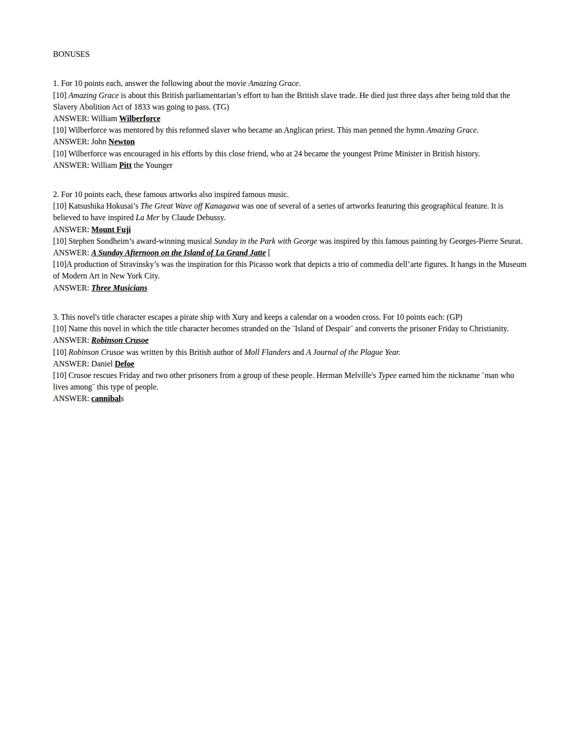BONUSES
1. For 10 points each, answer the following about the movie Amazing Grace.
[10] Amazing Grace is about this British parliamentarian’s effort to ban the British slave trade. He died just three days after being told that the Slavery Abolition Act of 1833 was going to pass. (TG)
ANSWER: William Wilberforce
[10] Wilberforce was mentored by this reformed slaver who became an Anglican priest. This man penned the hymn Amazing Grace.
ANSWER: John Newton
[10] Wilberforce was encouraged in his efforts by this close friend, who at 24 became the youngest Prime Minister in British history.
ANSWER: William Pitt the Younger
2. For 10 points each, these famous artworks also inspired famous music.
[10] Katsushika Hokusai’s The Great Wave off Kanagawa was one of several of a series of artworks featuring this geographical feature. It is believed to have inspired La Mer by Claude Debussy.
ANSWER: Mount Fuji
[10] Stephen Sondheim’s award-winning musical Sunday in the Park with George was inspired by this famous painting by Georges-Pierre Seurat.
ANSWER: A Sunday Afternoon on the Island of La Grand Jatte [
[10]A production of Stravinsky’s was the inspiration for this Picasso work that depicts a trio of commedia dell’arte figures. It hangs in the Museum of Modern Art in New York City.
ANSWER: Three Musicians
3. This novel's title character escapes a pirate ship with Xury and keeps a calendar on a wooden cross. For 10 points each: (GP)
[10] Name this novel in which the title character becomes stranded on the ¨Island of Despair¨ and converts the prisoner Friday to Christianity.
ANSWER: Robinson Crusoe
[10] Robinson Crusoe was written by this British author of Moll Flanders and A Journal of the Plague Year.
ANSWER: Daniel Defoe
[10] Crusoe rescues Friday and two other prisoners from a group of these people. Herman Melville's Typee earned him the nickname ¨man who lives among¨ this type of people.
ANSWER: cannibals